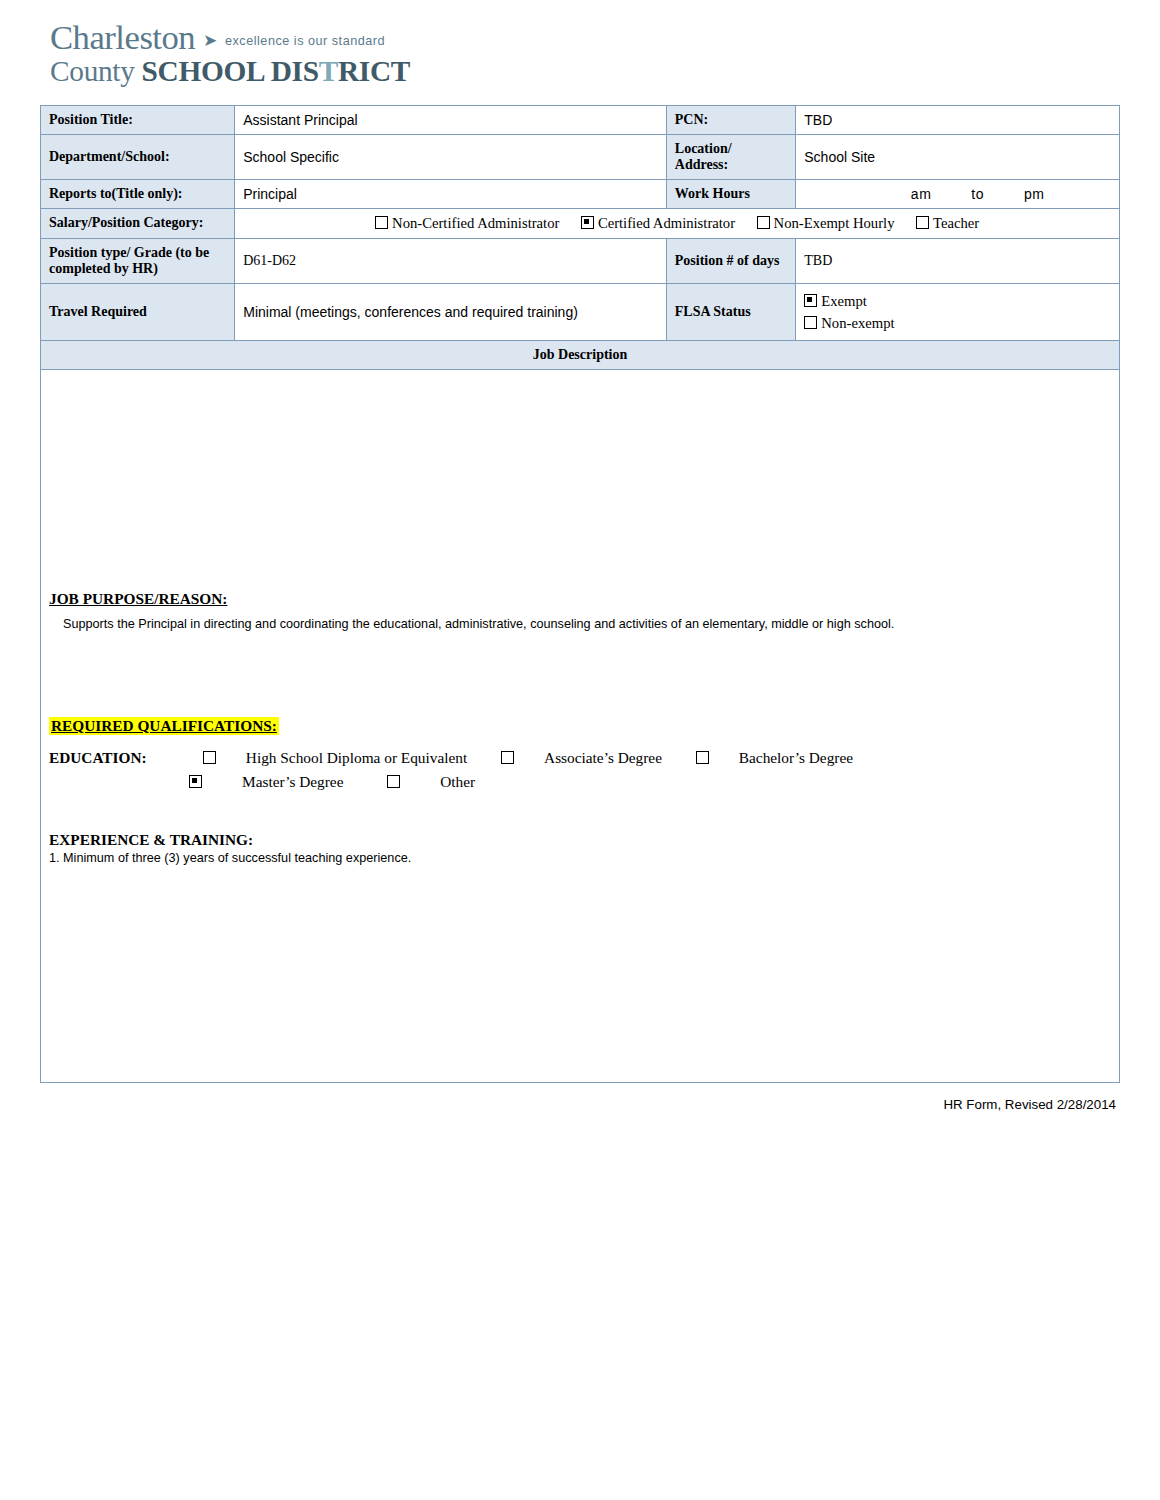Charleston ➤ excellence is our standard
County SCHOOL DISTRICT
| Position Title: | Assistant Principal | PCN: | TBD |
| Department/School: | School Specific | Location/ Address: | School Site |
| Reports to(Title only): | Principal | Work Hours | am to pm |
| Salary/Position Category: | Non-Certified Administrator Certified Administrator Non-Exempt Hourly Teacher |
| Position type/ Grade (to be completed by HR) | D61-D62 | Position # of days | TBD |
| Travel Required | Minimal (meetings, conferences and required training) | FLSA Status | Exempt Non-exempt |
| Job Description |
| JOB PURPOSE/REASON: Supports the Principal in directing and coordinating the educational, administrative, counseling and activities of an elementary, middle or high school. REQUIRED QUALIFICATIONS: EDUCATION: High School Diploma or Equivalent Associate’s Degree Bachelor’s Degree Master’s Degree Other EXPERIENCE & TRAINING: 1. Minimum of three (3) years of successful teaching experience. |
HR Form, Revised 2/28/2014